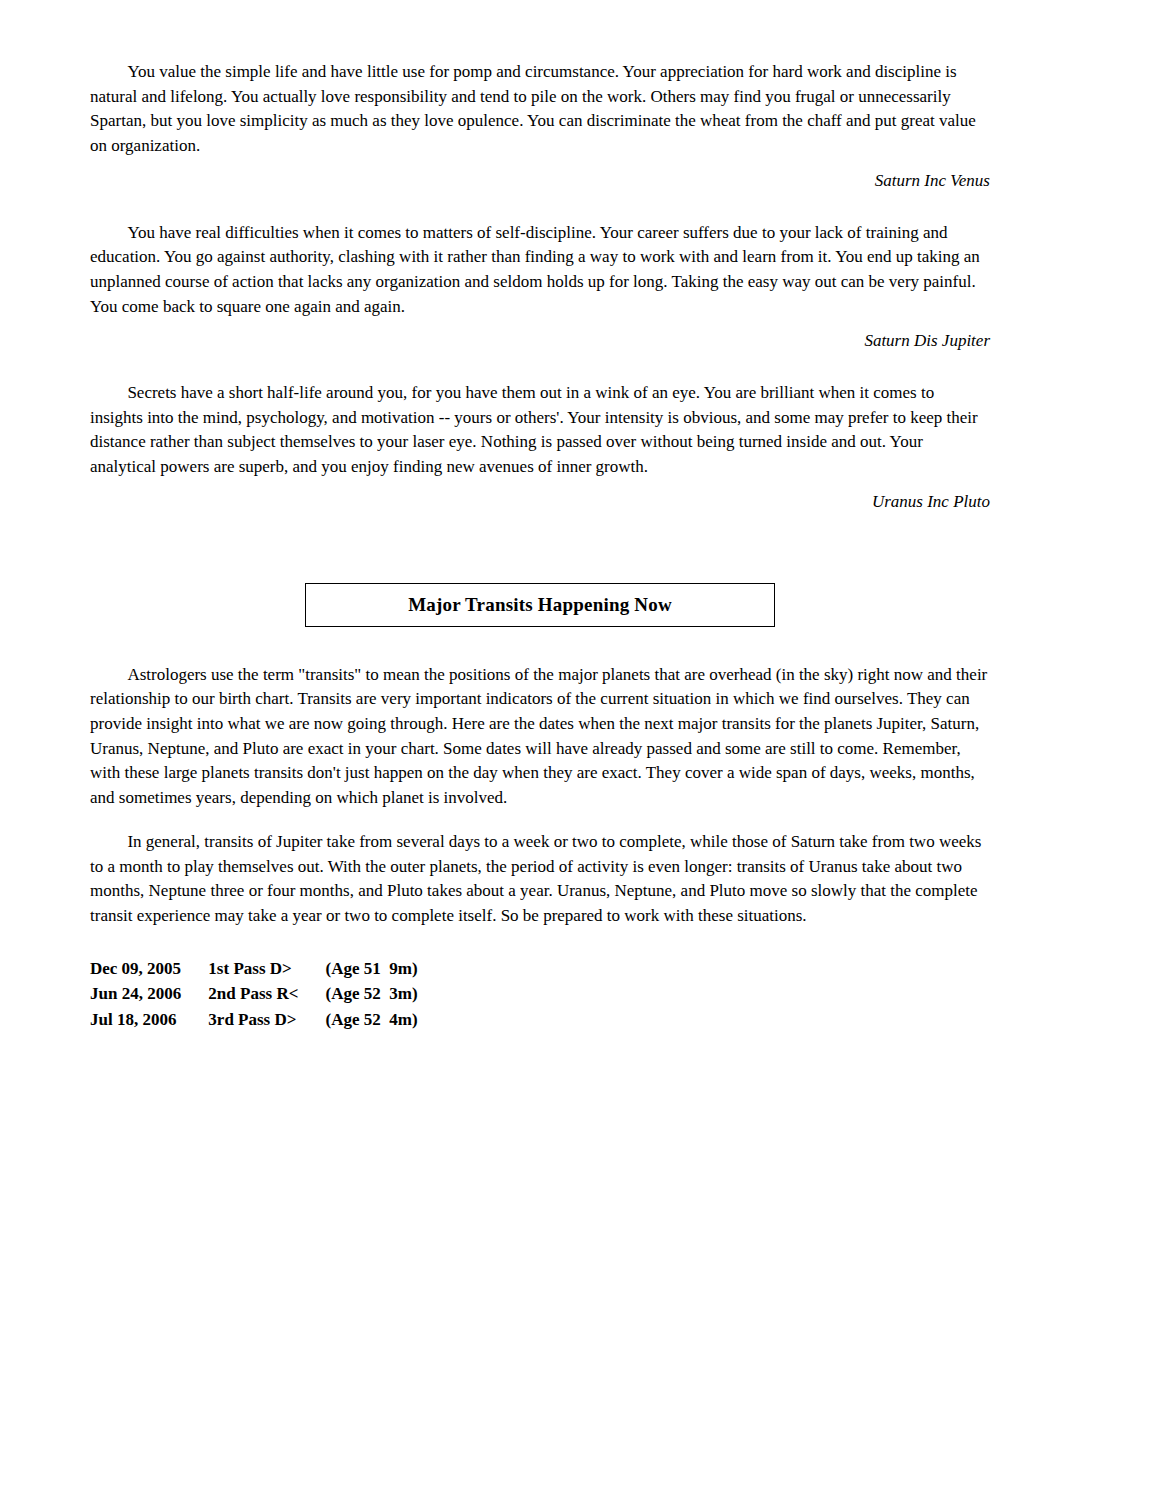You value the simple life and have little use for pomp and circumstance. Your appreciation for hard work and discipline is natural and lifelong. You actually love responsibility and tend to pile on the work. Others may find you frugal or unnecessarily Spartan, but you love simplicity as much as they love opulence. You can discriminate the wheat from the chaff and put great value on organization.
Saturn Inc Venus
You have real difficulties when it comes to matters of self-discipline. Your career suffers due to your lack of training and education. You go against authority, clashing with it rather than finding a way to work with and learn from it. You end up taking an unplanned course of action that lacks any organization and seldom holds up for long. Taking the easy way out can be very painful. You come back to square one again and again.
Saturn Dis Jupiter
Secrets have a short half-life around you, for you have them out in a wink of an eye. You are brilliant when it comes to insights into the mind, psychology, and motivation -- yours or others'. Your intensity is obvious, and some may prefer to keep their distance rather than subject themselves to your laser eye. Nothing is passed over without being turned inside and out. Your analytical powers are superb, and you enjoy finding new avenues of inner growth.
Uranus Inc Pluto
Major Transits Happening Now
Astrologers use the term "transits" to mean the positions of the major planets that are overhead (in the sky) right now and their relationship to our birth chart. Transits are very important indicators of the current situation in which we find ourselves. They can provide insight into what we are now going through. Here are the dates when the next major transits for the planets Jupiter, Saturn, Uranus, Neptune, and Pluto are exact in your chart. Some dates will have already passed and some are still to come. Remember, with these large planets transits don't just happen on the day when they are exact. They cover a wide span of days, weeks, months, and sometimes years, depending on which planet is involved.
In general, transits of Jupiter take from several days to a week or two to complete, while those of Saturn take from two weeks to a month to play themselves out. With the outer planets, the period of activity is even longer: transits of Uranus take about two months, Neptune three or four months, and Pluto takes about a year. Uranus, Neptune, and Pluto move so slowly that the complete transit experience may take a year or two to complete itself. So be prepared to work with these situations.
| Dec 09, 2005 | 1st Pass D> | (Age 51 9m) |
| Jun 24, 2006 | 2nd Pass R< | (Age 52 3m) |
| Jul 18, 2006 | 3rd Pass D> | (Age 52 4m) |